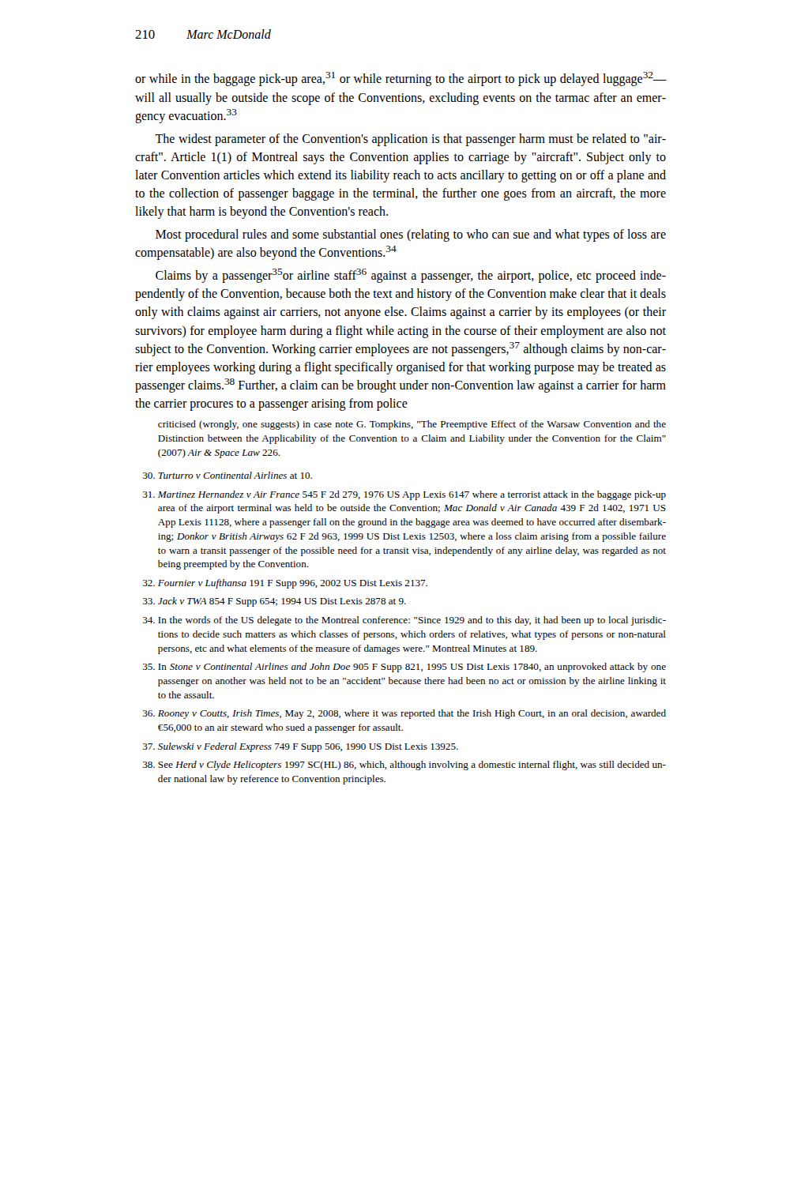210 Marc McDonald
or while in the baggage pick-up area,31 or while returning to the airport to pick up delayed luggage32— will all usually be outside the scope of the Conventions, excluding events on the tarmac after an emergency evacuation.33
The widest parameter of the Convention's application is that passenger harm must be related to "aircraft". Article 1(1) of Montreal says the Convention applies to carriage by "aircraft". Subject only to later Convention articles which extend its liability reach to acts ancillary to getting on or off a plane and to the collection of passenger baggage in the terminal, the further one goes from an aircraft, the more likely that harm is beyond the Convention's reach.
Most procedural rules and some substantial ones (relating to who can sue and what types of loss are compensatable) are also beyond the Conventions.34
Claims by a passenger35or airline staff36 against a passenger, the airport, police, etc proceed independently of the Convention, because both the text and history of the Convention make clear that it deals only with claims against air carriers, not anyone else. Claims against a carrier by its employees (or their survivors) for employee harm during a flight while acting in the course of their employment are also not subject to the Convention. Working carrier employees are not passengers,37 although claims by non-carrier employees working during a flight specifically organised for that working purpose may be treated as passenger claims.38 Further, a claim can be brought under non-Convention law against a carrier for harm the carrier procures to a passenger arising from police
criticised (wrongly, one suggests) in case note G. Tompkins, "The Preemptive Effect of the Warsaw Convention and the Distinction between the Applicability of the Convention to a Claim and Liability under the Convention for the Claim" (2007) Air & Space Law 226.
Turturro v Continental Airlines at 10.
Martinez Hernandez v Air France 545 F 2d 279, 1976 US App Lexis 6147 where a terrorist attack in the baggage pick-up area of the airport terminal was held to be outside the Convention; Mac Donald v Air Canada 439 F 2d 1402, 1971 US App Lexis 11128, where a passenger fall on the ground in the baggage area was deemed to have occurred after disembarking; Donkor v British Airways 62 F 2d 963, 1999 US Dist Lexis 12503, where a loss claim arising from a possible failure to warn a transit passenger of the possible need for a transit visa, independently of any airline delay, was regarded as not being preempted by the Convention.
Fournier v Lufthansa 191 F Supp 996, 2002 US Dist Lexis 2137.
Jack v TWA 854 F Supp 654; 1994 US Dist Lexis 2878 at 9.
In the words of the US delegate to the Montreal conference: "Since 1929 and to this day, it had been up to local jurisdictions to decide such matters as which classes of persons, which orders of relatives, what types of persons or non-natural persons, etc and what elements of the measure of damages were." Montreal Minutes at 189.
In Stone v Continental Airlines and John Doe 905 F Supp 821, 1995 US Dist Lexis 17840, an unprovoked attack by one passenger on another was held not to be an "accident" because there had been no act or omission by the airline linking it to the assault.
Rooney v Coutts, Irish Times, May 2, 2008, where it was reported that the Irish High Court, in an oral decision, awarded €56,000 to an air steward who sued a passenger for assault.
Sulewski v Federal Express 749 F Supp 506, 1990 US Dist Lexis 13925.
See Herd v Clyde Helicopters 1997 SC(HL) 86, which, although involving a domestic internal flight, was still decided under national law by reference to Convention principles.